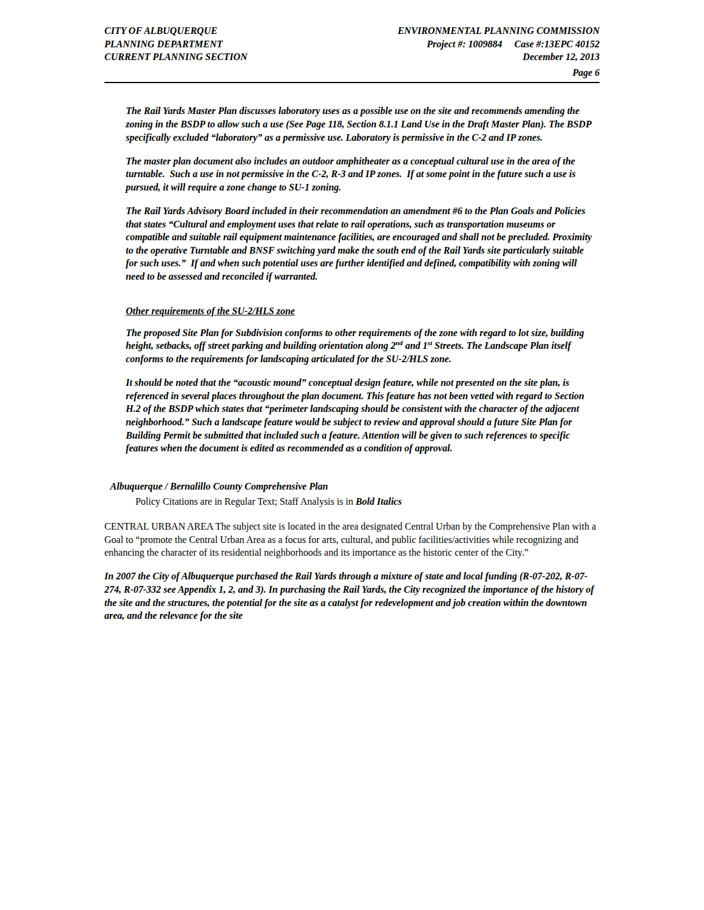CITY OF ALBUQUERQUE
PLANNING DEPARTMENT
CURRENT PLANNING SECTION
ENVIRONMENTAL PLANNING COMMISSION
Project #: 1009884 Case #:13EPC 40152
December 12, 2013
Page 6
The Rail Yards Master Plan discusses laboratory uses as a possible use on the site and recommends amending the zoning in the BSDP to allow such a use (See Page 118, Section 8.1.1 Land Use in the Draft Master Plan). The BSDP specifically excluded “laboratory” as a permissive use. Laboratory is permissive in the C-2 and IP zones.
The master plan document also includes an outdoor amphitheater as a conceptual cultural use in the area of the turntable. Such a use in not permissive in the C-2, R-3 and IP zones. If at some point in the future such a use is pursued, it will require a zone change to SU-1 zoning.
The Rail Yards Advisory Board included in their recommendation an amendment #6 to the Plan Goals and Policies that states “Cultural and employment uses that relate to rail operations, such as transportation museums or compatible and suitable rail equipment maintenance facilities, are encouraged and shall not be precluded. Proximity to the operative Turntable and BNSF switching yard make the south end of the Rail Yards site particularly suitable for such uses.” If and when such potential uses are further identified and defined, compatibility with zoning will need to be assessed and reconciled if warranted.
Other requirements of the SU-2/HLS zone
The proposed Site Plan for Subdivision conforms to other requirements of the zone with regard to lot size, building height, setbacks, off street parking and building orientation along 2nd and 1st Streets. The Landscape Plan itself conforms to the requirements for landscaping articulated for the SU-2/HLS zone.
It should be noted that the “acoustic mound” conceptual design feature, while not presented on the site plan, is referenced in several places throughout the plan document. This feature has not been vetted with regard to Section H.2 of the BSDP which states that “perimeter landscaping should be consistent with the character of the adjacent neighborhood.” Such a landscape feature would be subject to review and approval should a future Site Plan for Building Permit be submitted that included such a feature. Attention will be given to such references to specific features when the document is edited as recommended as a condition of approval.
Albuquerque / Bernalillo County Comprehensive Plan
Policy Citations are in Regular Text; Staff Analysis is in Bold Italics
CENTRAL URBAN AREA The subject site is located in the area designated Central Urban by the Comprehensive Plan with a Goal to “promote the Central Urban Area as a focus for arts, cultural, and public facilities/activities while recognizing and enhancing the character of its residential neighborhoods and its importance as the historic center of the City.”
In 2007 the City of Albuquerque purchased the Rail Yards through a mixture of state and local funding (R-07-202, R-07-274, R-07-332 see Appendix 1, 2, and 3). In purchasing the Rail Yards, the City recognized the importance of the history of the site and the structures, the potential for the site as a catalyst for redevelopment and job creation within the downtown area, and the relevance for the site